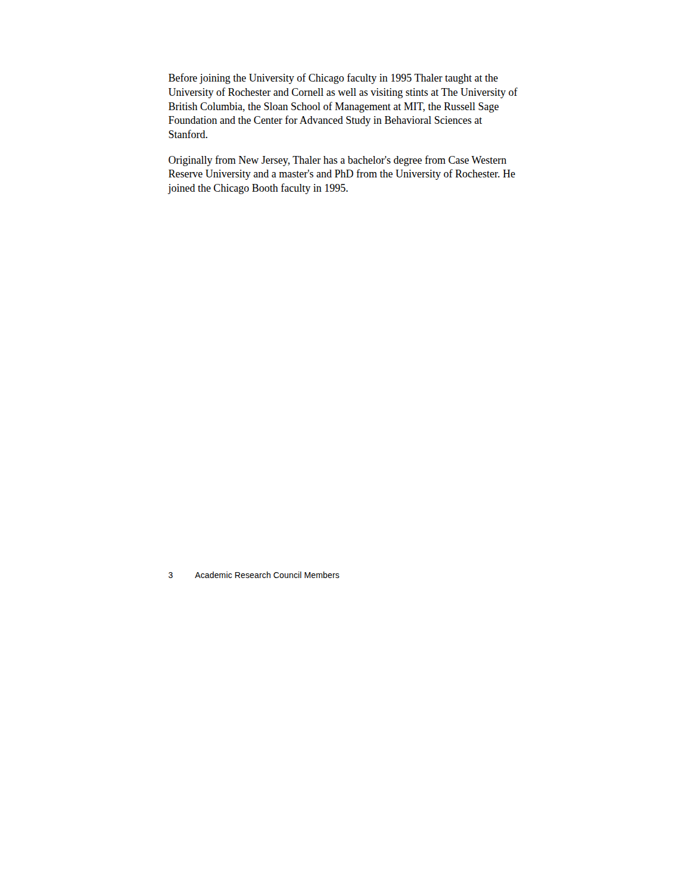Before joining the University of Chicago faculty in 1995 Thaler taught at the University of Rochester and Cornell as well as visiting stints at The University of British Columbia, the Sloan School of Management at MIT, the Russell Sage Foundation and the Center for Advanced Study in Behavioral Sciences at Stanford.
Originally from New Jersey, Thaler has a bachelor's degree from Case Western Reserve University and a master's and PhD from the University of Rochester. He joined the Chicago Booth faculty in 1995.
3 Academic Research Council Members